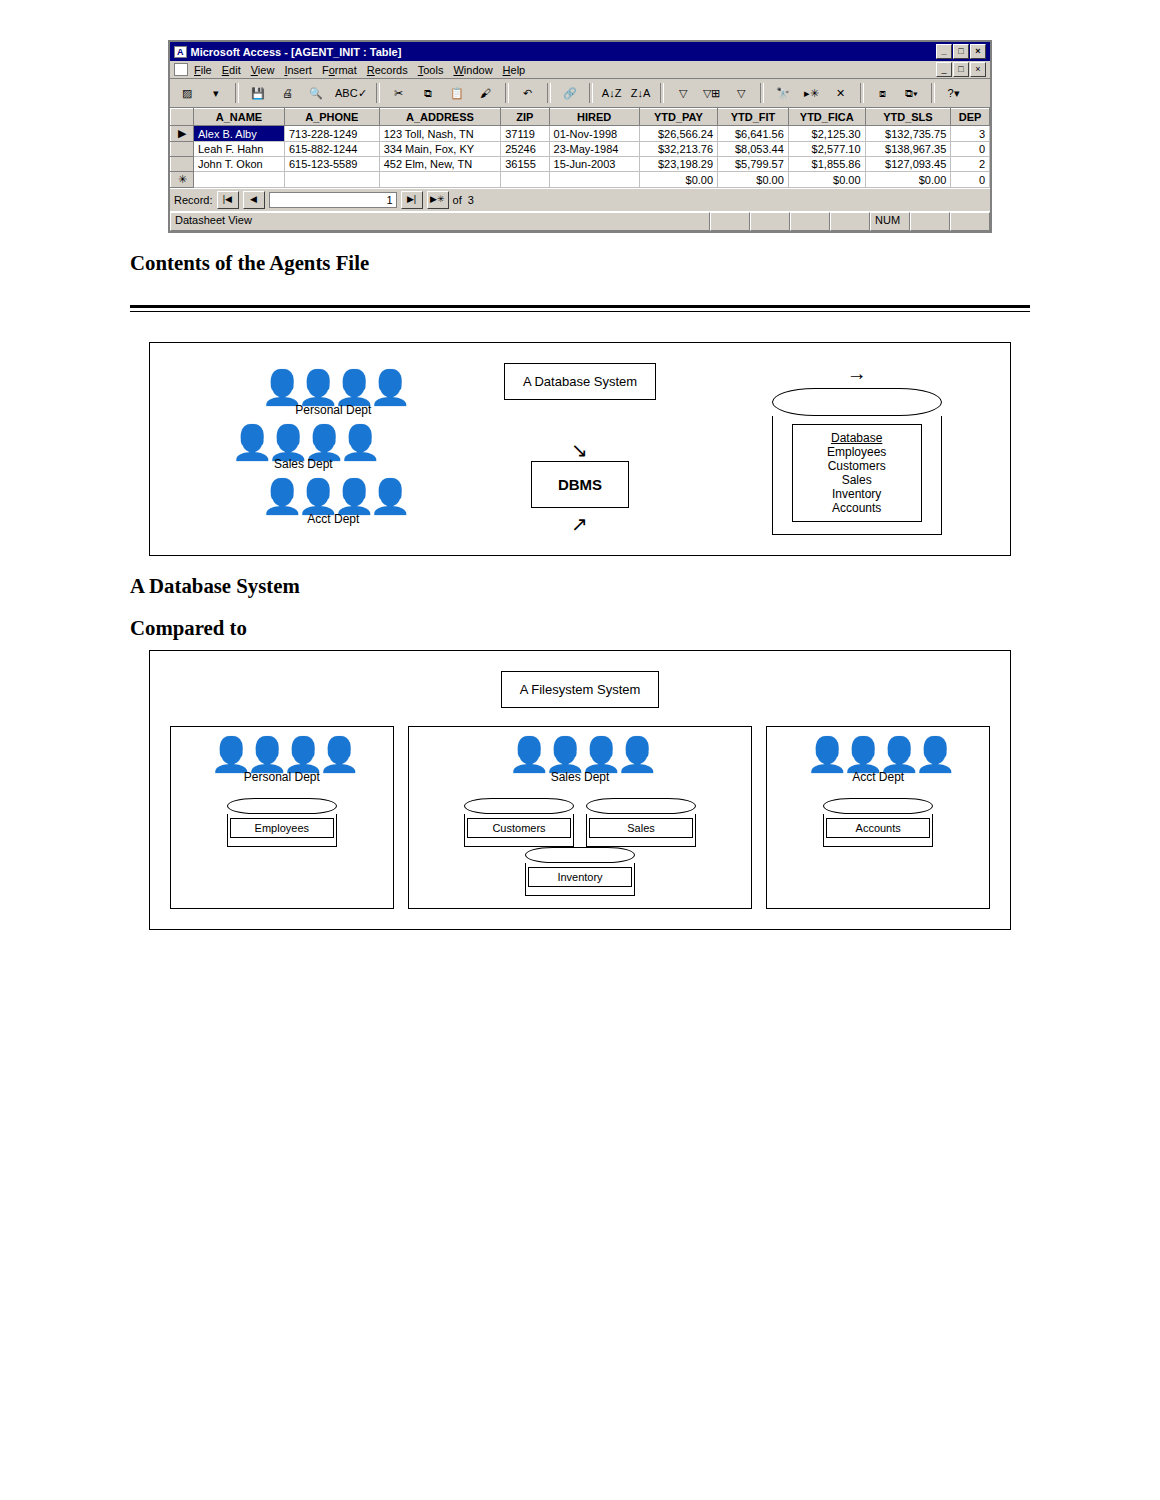A Microsoft Access - [AGENT_INIT : Table] _□×
File Edit View Insert Format Records Tools Window Help
_□×
▨▾ 💾 🖨 🔍 ABC✓ ✂ ⧉ 📋 🖌 ↶ 🔗 A↓Z Z↓A ▽ ▽⊞ ▽ 🔭 ▸✳ ✕ ⧈ ⧉▾ ?▾
| | A_NAME | A_PHONE | A_ADDRESS | ZIP | HIRED | YTD_PAY | YTD_FIT | YTD_FICA | YTD_SLS | DEP |
| --- | --- | --- | --- | --- | --- | --- | --- | --- | --- | --- |
| ▶ | Alex B. Alby | 713-228-1249 | 123 Toll, Nash, TN | 37119 | 01-Nov-1998 | $26,566.24 | $6,641.56 | $2,125.30 | $132,735.75 | 3 |
| | Leah F. Hahn | 615-882-1244 | 334 Main, Fox, KY | 25246 | 23-May-1984 | $32,213.76 | $8,053.44 | $2,577.10 | $138,967.35 | 0 |
| | John T. Okon | 615-123-5589 | 452 Elm, New, TN | 36155 | 15-Jun-2003 | $23,198.29 | $5,799.57 | $1,855.86 | $127,093.45 | 2 |
| ✳ | | | | | | $0.00 | $0.00 | $0.00 | $0.00 | 0 |
Record: |◀ ◀ 1 ▶| ▶✳ of 3
Datasheet View NUM
Contents of the Agents File
👤👤👤👤
Personal Dept
👤👤👤👤
Sales Dept
👤👤👤👤
Acct Dept
A Database System
↘
DBMS
↗
→
Database
Employees
Customers
Sales
Inventory
Accounts
A Database System
Compared to
A Filesystem System
👤👤👤👤
Personal Dept
Employees
👤👤👤👤
Sales Dept
Customers
Sales
Inventory
👤👤👤👤
Acct Dept
Accounts